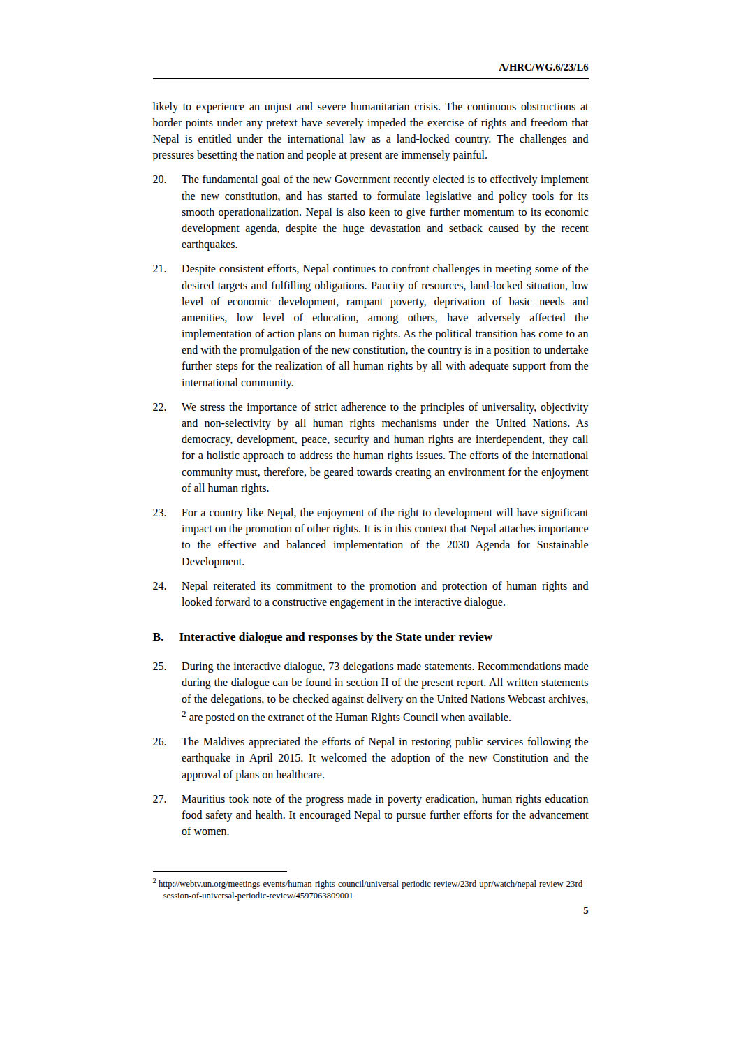A/HRC/WG.6/23/L6
likely to experience an unjust and severe humanitarian crisis. The continuous obstructions at border points under any pretext have severely impeded the exercise of rights and freedom that Nepal is entitled under the international law as a land-locked country. The challenges and pressures besetting the nation and people at present are immensely painful.
20.
The fundamental goal of the new Government recently elected is to effectively implement the new constitution, and has started to formulate legislative and policy tools for its smooth operationalization. Nepal is also keen to give further momentum to its economic development agenda, despite the huge devastation and setback caused by the recent earthquakes.
21.
Despite consistent efforts, Nepal continues to confront challenges in meeting some of the desired targets and fulfilling obligations. Paucity of resources, land-locked situation, low level of economic development, rampant poverty, deprivation of basic needs and amenities, low level of education, among others, have adversely affected the implementation of action plans on human rights. As the political transition has come to an end with the promulgation of the new constitution, the country is in a position to undertake further steps for the realization of all human rights by all with adequate support from the international community.
22.
We stress the importance of strict adherence to the principles of universality, objectivity and non-selectivity by all human rights mechanisms under the United Nations. As democracy, development, peace, security and human rights are interdependent, they call for a holistic approach to address the human rights issues. The efforts of the international community must, therefore, be geared towards creating an environment for the enjoyment of all human rights.
23.
For a country like Nepal, the enjoyment of the right to development will have significant impact on the promotion of other rights. It is in this context that Nepal attaches importance to the effective and balanced implementation of the 2030 Agenda for Sustainable Development.
24.
Nepal reiterated its commitment to the promotion and protection of human rights and looked forward to a constructive engagement in the interactive dialogue.
B. Interactive dialogue and responses by the State under review
25.
During the interactive dialogue, 73 delegations made statements. Recommendations made during the dialogue can be found in section II of the present report. All written statements of the delegations, to be checked against delivery on the United Nations Webcast archives, 2 are posted on the extranet of the Human Rights Council when available.
26.
The Maldives appreciated the efforts of Nepal in restoring public services following the earthquake in April 2015. It welcomed the adoption of the new Constitution and the approval of plans on healthcare.
27.
Mauritius took note of the progress made in poverty eradication, human rights education food safety and health. It encouraged Nepal to pursue further efforts for the advancement of women.
2 http://webtv.un.org/meetings-events/human-rights-council/universal-periodic-review/23rd-upr/watch/nepal-review-23rd-session-of-universal-periodic-review/4597063809001
5